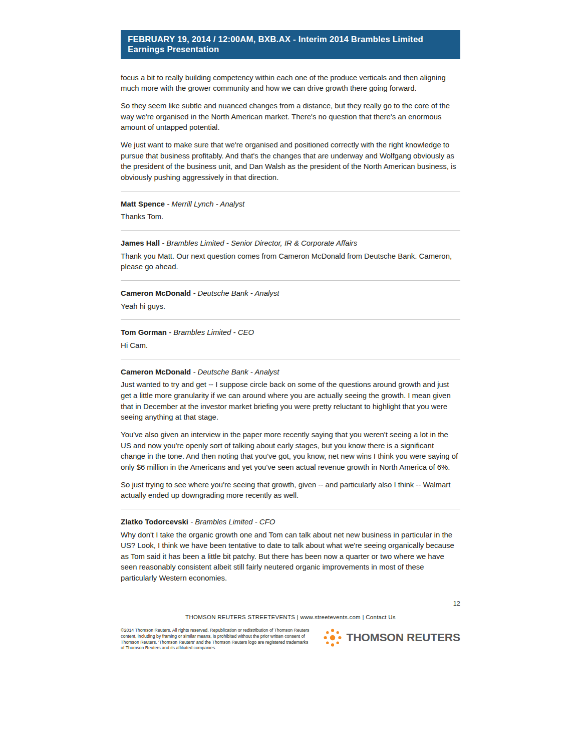FEBRUARY 19, 2014 / 12:00AM, BXB.AX - Interim 2014 Brambles Limited Earnings Presentation
focus a bit to really building competency within each one of the produce verticals and then aligning much more with the grower community and how we can drive growth there going forward.
So they seem like subtle and nuanced changes from a distance, but they really go to the core of the way we're organised in the North American market. There's no question that there's an enormous amount of untapped potential.
We just want to make sure that we're organised and positioned correctly with the right knowledge to pursue that business profitably. And that's the changes that are underway and Wolfgang obviously as the president of the business unit, and Dan Walsh as the president of the North American business, is obviously pushing aggressively in that direction.
Matt Spence - Merrill Lynch - Analyst
Thanks Tom.
James Hall - Brambles Limited - Senior Director, IR & Corporate Affairs
Thank you Matt. Our next question comes from Cameron McDonald from Deutsche Bank. Cameron, please go ahead.
Cameron McDonald - Deutsche Bank - Analyst
Yeah hi guys.
Tom Gorman - Brambles Limited - CEO
Hi Cam.
Cameron McDonald - Deutsche Bank - Analyst
Just wanted to try and get -- I suppose circle back on some of the questions around growth and just get a little more granularity if we can around where you are actually seeing the growth. I mean given that in December at the investor market briefing you were pretty reluctant to highlight that you were seeing anything at that stage.
You've also given an interview in the paper more recently saying that you weren't seeing a lot in the US and now you're openly sort of talking about early stages, but you know there is a significant change in the tone. And then noting that you've got, you know, net new wins I think you were saying of only $6 million in the Americans and yet you've seen actual revenue growth in North America of 6%.
So just trying to see where you're seeing that growth, given -- and particularly also I think -- Walmart actually ended up downgrading more recently as well.
Zlatko Todorcevski - Brambles Limited - CFO
Why don't I take the organic growth one and Tom can talk about net new business in particular in the US? Look, I think we have been tentative to date to talk about what we're seeing organically because as Tom said it has been a little bit patchy. But there has been now a quarter or two where we have seen reasonably consistent albeit still fairly neutered organic improvements in most of these particularly Western economies.
12
THOMSON REUTERS STREETEVENTS | www.streetevents.com | Contact Us
©2014 Thomson Reuters. All rights reserved. Republication or redistribution of Thomson Reuters content, including by framing or similar means, is prohibited without the prior written consent of Thomson Reuters. 'Thomson Reuters' and the Thomson Reuters logo are registered trademarks of Thomson Reuters and its affiliated companies.
THOMSON REUTERS